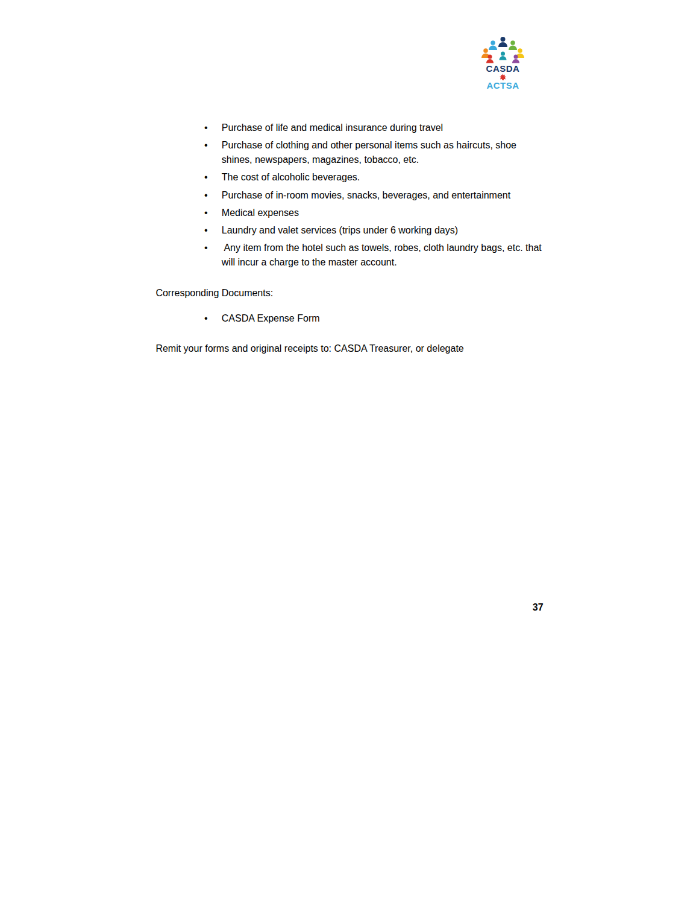CASDA ACTSA
Purchase of life and medical insurance during travel
Purchase of clothing and other personal items such as haircuts, shoe shines, newspapers, magazines, tobacco, etc.
The cost of alcoholic beverages.
Purchase of in-room movies, snacks, beverages, and entertainment
Medical expenses
Laundry and valet services (trips under 6 working days)
Any item from the hotel such as towels, robes, cloth laundry bags, etc. that will incur a charge to the master account.
Corresponding Documents:
CASDA Expense Form
Remit your forms and original receipts to: CASDA Treasurer, or delegate
37